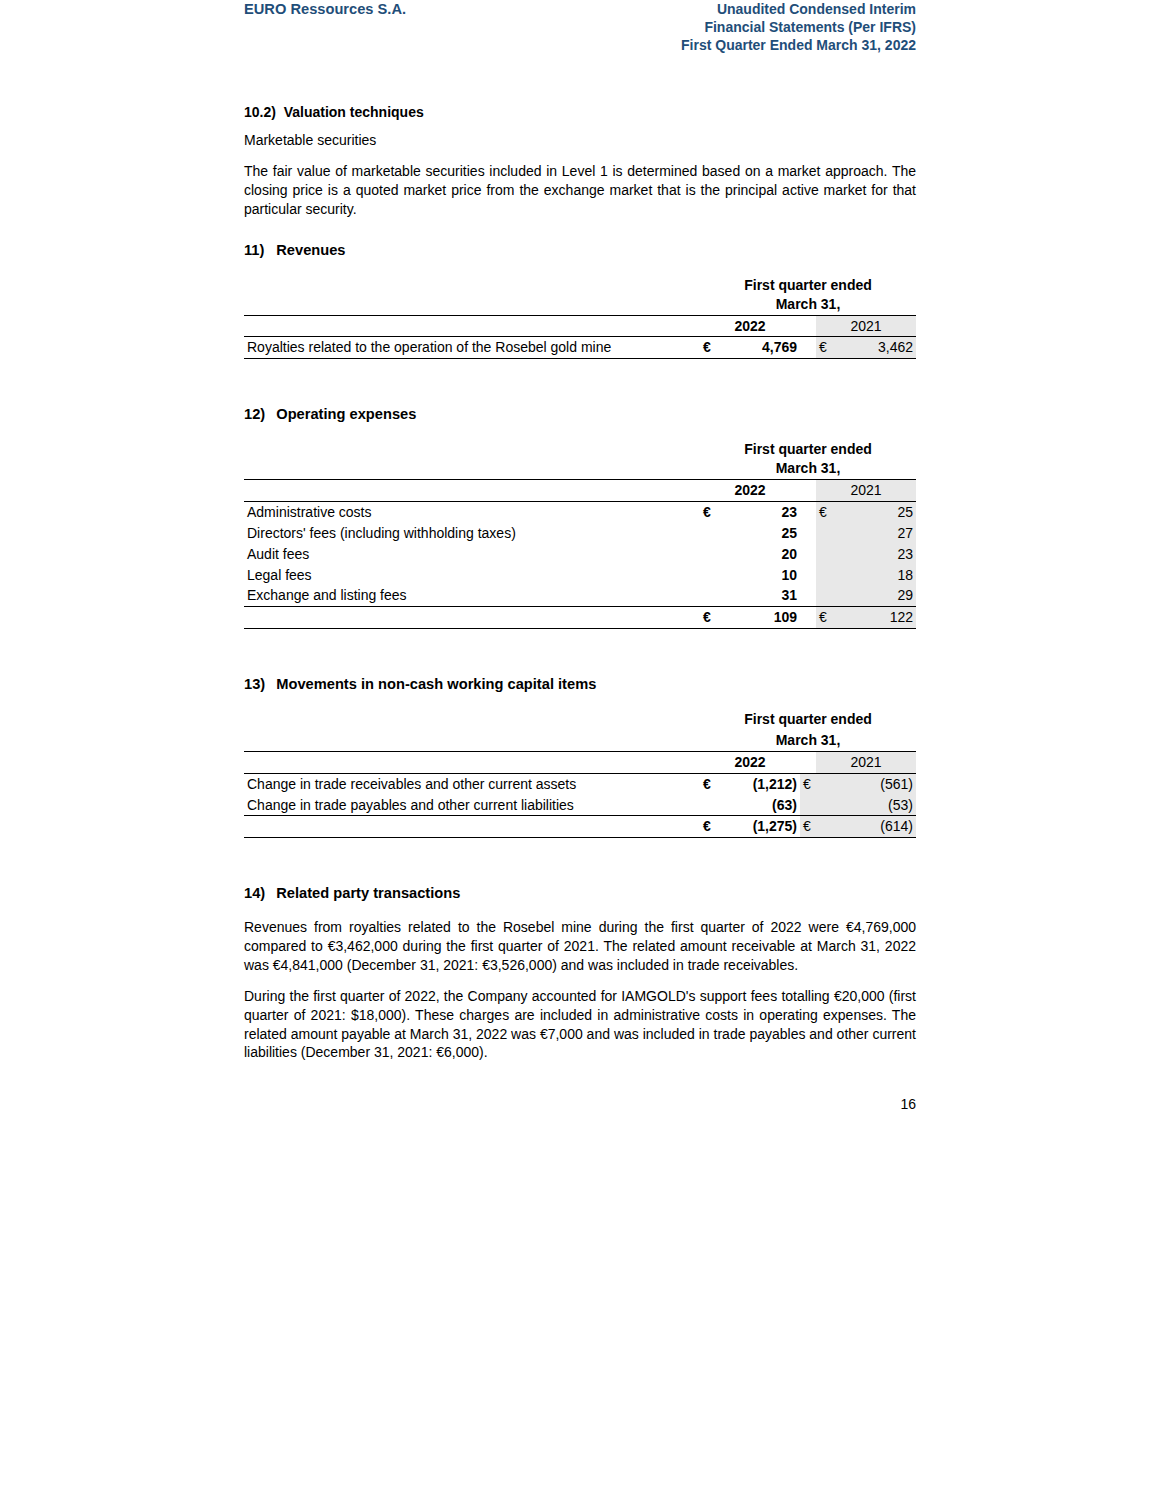EURO Ressources S.A.
Unaudited Condensed Interim
Financial Statements (Per IFRS)
First Quarter Ended March 31, 2022
10.2) Valuation techniques
Marketable securities
The fair value of marketable securities included in Level 1 is determined based on a market approach. The closing price is a quoted market price from the exchange market that is the principal active market for that particular security.
11) Revenues
| | First quarter ended March 31, |
| | 2022 | | 2021 |
| Royalties related to the operation of the Rosebel gold mine | € | 4,769 | | € | 3,462 |
12) Operating expenses
| | First quarter ended March 31, |
| | 2022 | | 2021 |
| Administrative costs | € | 23 | | € | 25 |
| Directors' fees (including withholding taxes) | | 25 | | | 27 |
| Audit fees | | 20 | | | 23 |
| Legal fees | | 10 | | | 18 |
| Exchange and listing fees | | 31 | | | 29 |
| | € | 109 | | € | 122 |
13) Movements in non-cash working capital items
| | First quarter ended |
| | March 31, |
| | 2022 | | 2021 |
| Change in trade receivables and other current assets | € | (1,212) | € | | (561) |
| Change in trade payables and other current liabilities | | (63) | | | (53) |
| | € | (1,275) | € | | (614) |
14) Related party transactions
Revenues from royalties related to the Rosebel mine during the first quarter of 2022 were €4,769,000 compared to €3,462,000 during the first quarter of 2021. The related amount receivable at March 31, 2022 was €4,841,000 (December 31, 2021: €3,526,000) and was included in trade receivables.
During the first quarter of 2022, the Company accounted for IAMGOLD's support fees totalling €20,000 (first quarter of 2021: $18,000). These charges are included in administrative costs in operating expenses. The related amount payable at March 31, 2022 was €7,000 and was included in trade payables and other current liabilities (December 31, 2021: €6,000).
16